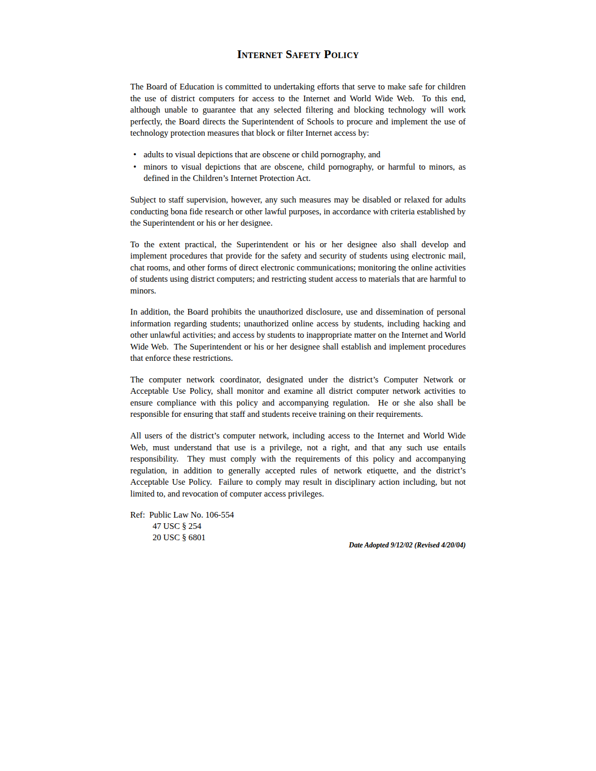Internet Safety Policy
The Board of Education is committed to undertaking efforts that serve to make safe for children the use of district computers for access to the Internet and World Wide Web. To this end, although unable to guarantee that any selected filtering and blocking technology will work perfectly, the Board directs the Superintendent of Schools to procure and implement the use of technology protection measures that block or filter Internet access by:
adults to visual depictions that are obscene or child pornography, and
minors to visual depictions that are obscene, child pornography, or harmful to minors, as defined in the Children’s Internet Protection Act.
Subject to staff supervision, however, any such measures may be disabled or relaxed for adults conducting bona fide research or other lawful purposes, in accordance with criteria established by the Superintendent or his or her designee.
To the extent practical, the Superintendent or his or her designee also shall develop and implement procedures that provide for the safety and security of students using electronic mail, chat rooms, and other forms of direct electronic communications; monitoring the online activities of students using district computers; and restricting student access to materials that are harmful to minors.
In addition, the Board prohibits the unauthorized disclosure, use and dissemination of personal information regarding students; unauthorized online access by students, including hacking and other unlawful activities; and access by students to inappropriate matter on the Internet and World Wide Web. The Superintendent or his or her designee shall establish and implement procedures that enforce these restrictions.
The computer network coordinator, designated under the district’s Computer Network or Acceptable Use Policy, shall monitor and examine all district computer network activities to ensure compliance with this policy and accompanying regulation. He or she also shall be responsible for ensuring that staff and students receive training on their requirements.
All users of the district’s computer network, including access to the Internet and World Wide Web, must understand that use is a privilege, not a right, and that any such use entails responsibility. They must comply with the requirements of this policy and accompanying regulation, in addition to generally accepted rules of network etiquette, and the district’s Acceptable Use Policy. Failure to comply may result in disciplinary action including, but not limited to, and revocation of computer access privileges.
Ref: Public Law No. 106-554 47 USC § 254 20 USC § 6801
Date Adopted 9/12/02 (Revised 4/20/04)